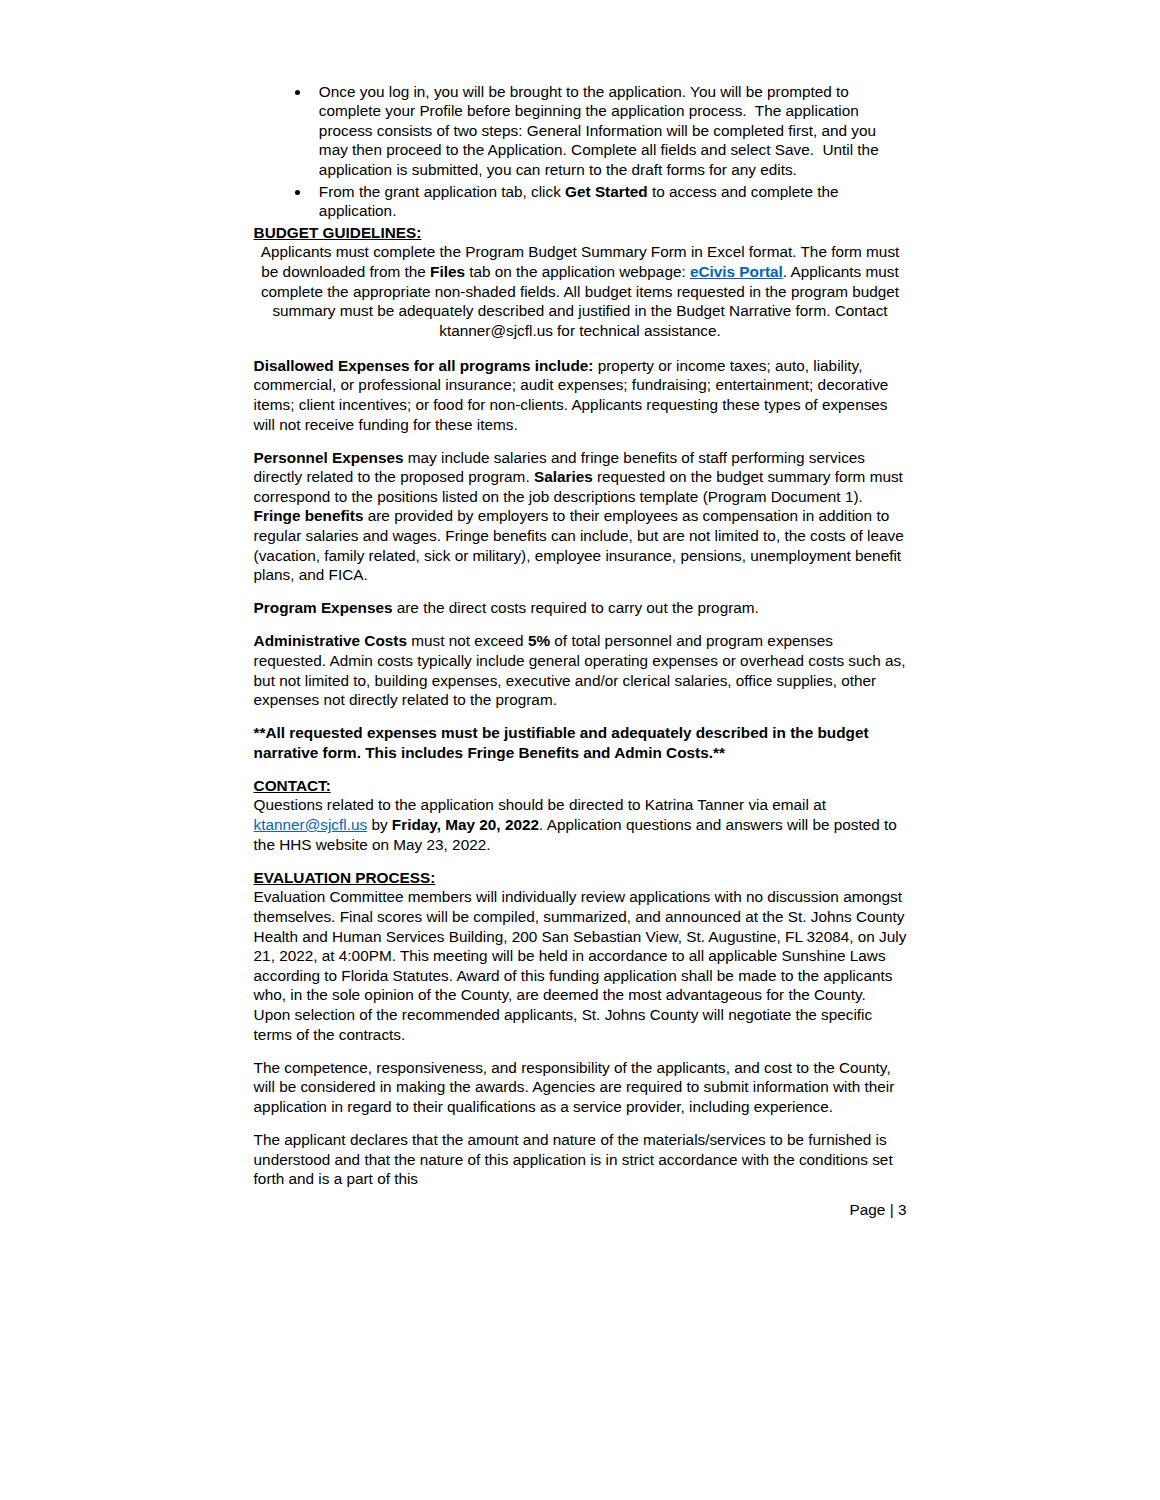Once you log in, you will be brought to the application. You will be prompted to complete your Profile before beginning the application process. The application process consists of two steps: General Information will be completed first, and you may then proceed to the Application. Complete all fields and select Save. Until the application is submitted, you can return to the draft forms for any edits.
From the grant application tab, click Get Started to access and complete the application.
BUDGET GUIDELINES:
Applicants must complete the Program Budget Summary Form in Excel format. The form must be downloaded from the Files tab on the application webpage: eCivis Portal. Applicants must complete the appropriate non-shaded fields. All budget items requested in the program budget summary must be adequately described and justified in the Budget Narrative form. Contact ktanner@sjcfl.us for technical assistance.
Disallowed Expenses for all programs include: property or income taxes; auto, liability, commercial, or professional insurance; audit expenses; fundraising; entertainment; decorative items; client incentives; or food for non-clients. Applicants requesting these types of expenses will not receive funding for these items.
Personnel Expenses may include salaries and fringe benefits of staff performing services directly related to the proposed program. Salaries requested on the budget summary form must correspond to the positions listed on the job descriptions template (Program Document 1). Fringe benefits are provided by employers to their employees as compensation in addition to regular salaries and wages. Fringe benefits can include, but are not limited to, the costs of leave (vacation, family related, sick or military), employee insurance, pensions, unemployment benefit plans, and FICA.
Program Expenses are the direct costs required to carry out the program.
Administrative Costs must not exceed 5% of total personnel and program expenses requested. Admin costs typically include general operating expenses or overhead costs such as, but not limited to, building expenses, executive and/or clerical salaries, office supplies, other expenses not directly related to the program.
**All requested expenses must be justifiable and adequately described in the budget narrative form. This includes Fringe Benefits and Admin Costs.**
CONTACT:
Questions related to the application should be directed to Katrina Tanner via email at ktanner@sjcfl.us by Friday, May 20, 2022. Application questions and answers will be posted to the HHS website on May 23, 2022.
EVALUATION PROCESS:
Evaluation Committee members will individually review applications with no discussion amongst themselves. Final scores will be compiled, summarized, and announced at the St. Johns County Health and Human Services Building, 200 San Sebastian View, St. Augustine, FL 32084, on July 21, 2022, at 4:00PM. This meeting will be held in accordance to all applicable Sunshine Laws according to Florida Statutes. Award of this funding application shall be made to the applicants who, in the sole opinion of the County, are deemed the most advantageous for the County. Upon selection of the recommended applicants, St. Johns County will negotiate the specific terms of the contracts.
The competence, responsiveness, and responsibility of the applicants, and cost to the County, will be considered in making the awards. Agencies are required to submit information with their application in regard to their qualifications as a service provider, including experience.
The applicant declares that the amount and nature of the materials/services to be furnished is understood and that the nature of this application is in strict accordance with the conditions set forth and is a part of this
Page | 3